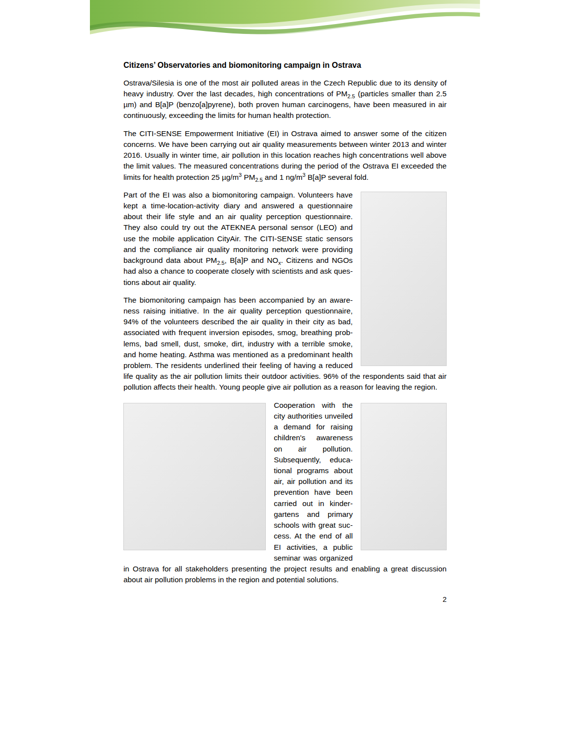Citizens’ Observatories and biomonitoring campaign in Ostrava
Ostrava/Silesia is one of the most air polluted areas in the Czech Republic due to its density of heavy industry. Over the last decades, high concentrations of PM2.5 (particles smaller than 2.5 µm) and B[a]P (benzo[a]pyrene), both proven human carcinogens, have been measured in air continuously, exceeding the limits for human health protection.
The CITI-SENSE Empowerment Initiative (EI) in Ostrava aimed to answer some of the citizen concerns. We have been carrying out air quality measurements between winter 2013 and winter 2016. Usually in winter time, air pollution in this location reaches high concentrations well above the limit values. The measured concentrations during the period of the Ostrava EI exceeded the limits for health protection 25 µg/m3 PM2.5 and 1 ng/m3 B[a]P several fold.
Part of the EI was also a biomonitoring campaign. Volunteers have kept a time-location-activity diary and answered a questionnaire about their life style and an air quality perception questionnaire. They also could try out the ATEKNEA personal sensor (LEO) and use the mobile application CityAir. The CITI-SENSE static sensors and the compliance air quality monitoring network were providing background data about PM2.5, B[a]P and NOx. Citizens and NGOs had also a chance to cooperate closely with scientists and ask questions about air quality.
The biomonitoring campaign has been accompanied by an awareness raising initiative. In the air quality perception questionnaire, 94% of the volunteers described the air quality in their city as bad, associated with frequent inversion episodes, smog, breathing problems, bad smell, dust, smoke, dirt, industry with a terrible smoke, and home heating. Asthma was mentioned as a predominant health problem. The residents underlined their feeling of having a reduced life quality as the air pollution limits their outdoor activities. 96% of the respondents said that air pollution affects their health. Young people give air pollution as a reason for leaving the region.
Cooperation with the city authorities unveiled a demand for raising children's awareness on air pollution. Subsequently, educational programs about air, air pollution and its prevention have been carried out in kindergartens and primary schools with great success. At the end of all EI activities, a public seminar was organized in Ostrava for all stakeholders presenting the project results and enabling a great discussion about air pollution problems in the region and potential solutions.
2